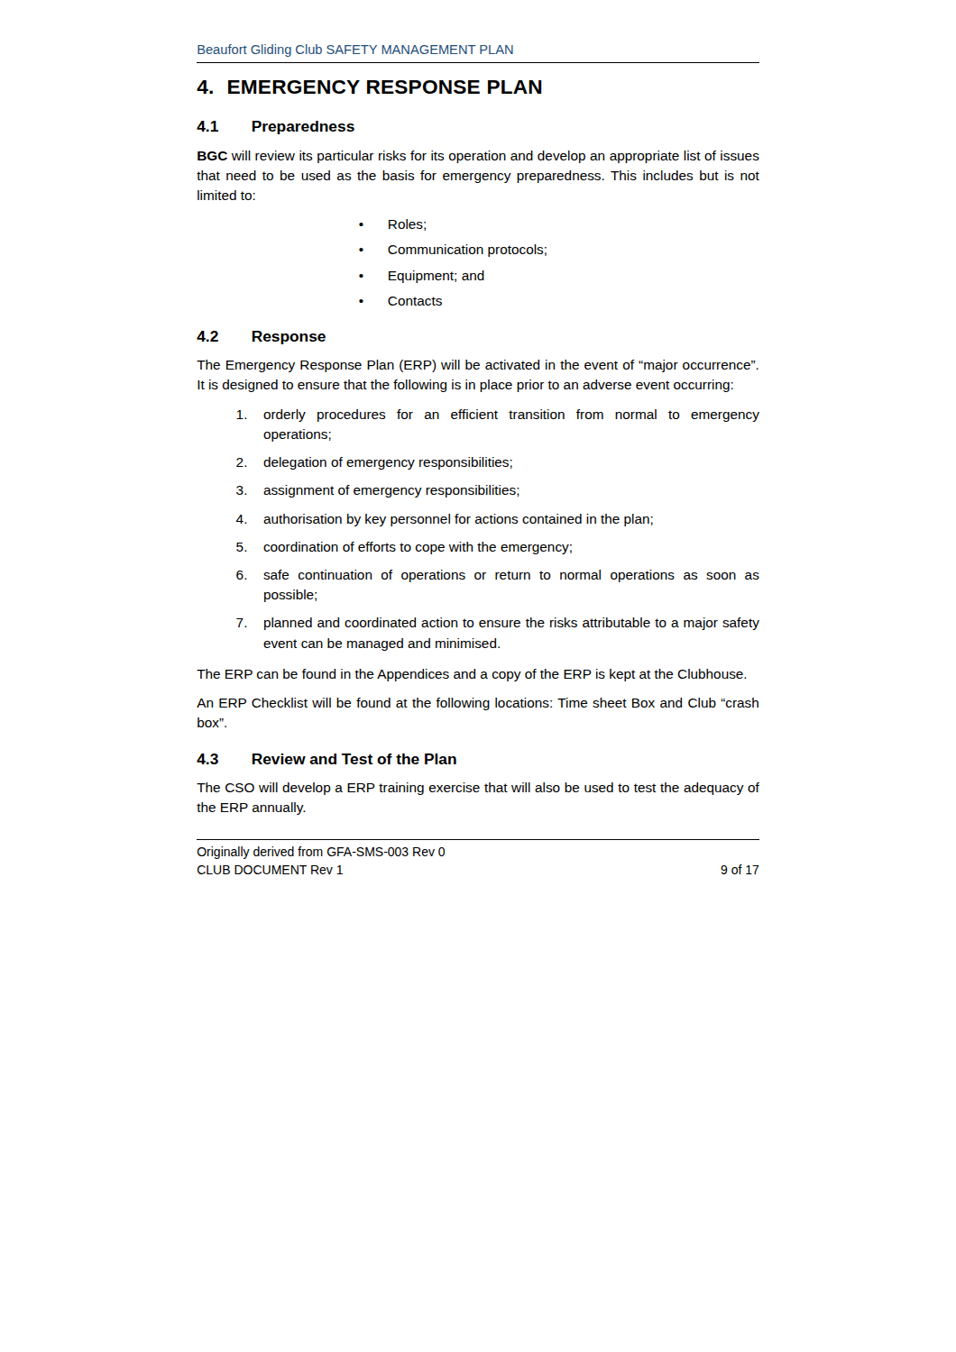Beaufort Gliding Club SAFETY MANAGEMENT PLAN
4. EMERGENCY RESPONSE PLAN
4.1 Preparedness
BGC will review its particular risks for its operation and develop an appropriate list of issues that need to be used as the basis for emergency preparedness. This includes but is not limited to:
Roles;
Communication protocols;
Equipment; and
Contacts
4.2 Response
The Emergency Response Plan (ERP) will be activated in the event of “major occurrence”. It is designed to ensure that the following is in place prior to an adverse event occurring:
orderly procedures for an efficient transition from normal to emergency operations;
delegation of emergency responsibilities;
assignment of emergency responsibilities;
authorisation by key personnel for actions contained in the plan;
coordination of efforts to cope with the emergency;
safe continuation of operations or return to normal operations as soon as possible;
planned and coordinated action to ensure the risks attributable to a major safety event can be managed and minimised.
The ERP can be found in the Appendices and a copy of the ERP is kept at the Clubhouse.
An ERP Checklist will be found at the following locations: Time sheet Box and Club “crash box”.
4.3 Review and Test of the Plan
The CSO will develop a ERP training exercise that will also be used to test the adequacy of the ERP annually.
Originally derived from GFA-SMS-003 Rev 0
CLUB DOCUMENT Rev 1 9 of 17